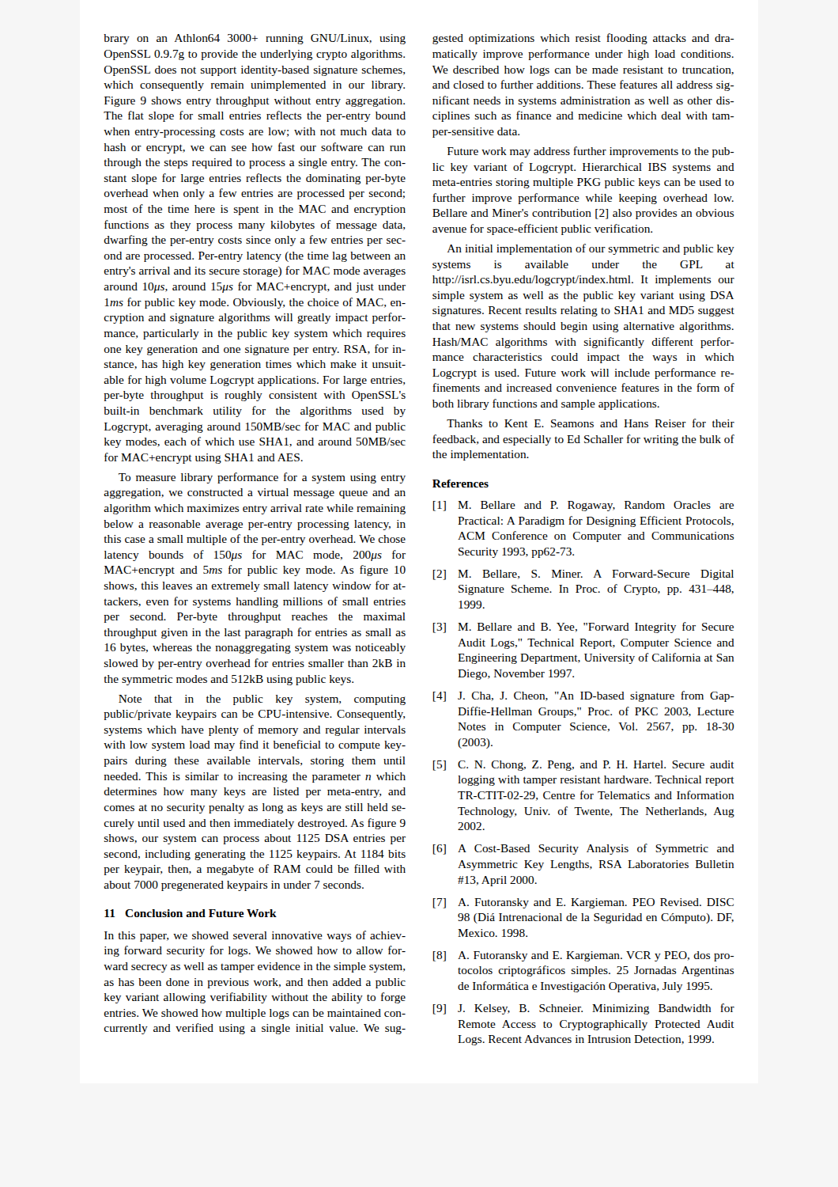brary on an Athlon64 3000+ running GNU/Linux, using OpenSSL 0.9.7g to provide the underlying crypto algorithms. OpenSSL does not support identity-based signature schemes, which consequently remain unimplemented in our library. Figure 9 shows entry throughput without entry aggregation. The flat slope for small entries reflects the per-entry bound when entry-processing costs are low; with not much data to hash or encrypt, we can see how fast our software can run through the steps required to process a single entry. The constant slope for large entries reflects the dominating per-byte overhead when only a few entries are processed per second; most of the time here is spent in the MAC and encryption functions as they process many kilobytes of message data, dwarfing the per-entry costs since only a few entries per second are processed. Per-entry latency (the time lag between an entry's arrival and its secure storage) for MAC mode averages around 10μs, around 15μs for MAC+encrypt, and just under 1ms for public key mode. Obviously, the choice of MAC, encryption and signature algorithms will greatly impact performance, particularly in the public key system which requires one key generation and one signature per entry. RSA, for instance, has high key generation times which make it unsuitable for high volume Logcrypt applications. For large entries, per-byte throughput is roughly consistent with OpenSSL's built-in benchmark utility for the algorithms used by Logcrypt, averaging around 150MB/sec for MAC and public key modes, each of which use SHA1, and around 50MB/sec for MAC+encrypt using SHA1 and AES.
To measure library performance for a system using entry aggregation, we constructed a virtual message queue and an algorithm which maximizes entry arrival rate while remaining below a reasonable average per-entry processing latency, in this case a small multiple of the per-entry overhead. We chose latency bounds of 150μs for MAC mode, 200μs for MAC+encrypt and 5ms for public key mode. As figure 10 shows, this leaves an extremely small latency window for attackers, even for systems handling millions of small entries per second. Per-byte throughput reaches the maximal throughput given in the last paragraph for entries as small as 16 bytes, whereas the nonaggregating system was noticeably slowed by per-entry overhead for entries smaller than 2kB in the symmetric modes and 512kB using public keys.
Note that in the public key system, computing public/private keypairs can be CPU-intensive. Consequently, systems which have plenty of memory and regular intervals with low system load may find it beneficial to compute keypairs during these available intervals, storing them until needed. This is similar to increasing the parameter n which determines how many keys are listed per meta-entry, and comes at no security penalty as long as keys are still held securely until used and then immediately destroyed. As figure 9 shows, our system can process about 1125 DSA entries per second, including generating the 1125 keypairs. At 1184 bits per keypair, then, a megabyte of RAM could be filled with about 7000 pregenerated keypairs in under 7 seconds.
11 Conclusion and Future Work
In this paper, we showed several innovative ways of achieving forward security for logs. We showed how to allow forward secrecy as well as tamper evidence in the simple system, as has been done in previous work, and then added a public key variant allowing verifiability without the ability to forge entries. We showed how multiple logs can be maintained concurrently and verified using a single initial value. We suggested optimizations which resist flooding attacks and dramatically improve performance under high load conditions. We described how logs can be made resistant to truncation, and closed to further additions. These features all address significant needs in systems administration as well as other disciplines such as finance and medicine which deal with tamper-sensitive data.
Future work may address further improvements to the public key variant of Logcrypt. Hierarchical IBS systems and meta-entries storing multiple PKG public keys can be used to further improve performance while keeping overhead low. Bellare and Miner's contribution [2] also provides an obvious avenue for space-efficient public verification.
An initial implementation of our symmetric and public key systems is available under the GPL at http://isrl.cs.byu.edu/logcrypt/index.html. It implements our simple system as well as the public key variant using DSA signatures. Recent results relating to SHA1 and MD5 suggest that new systems should begin using alternative algorithms. Hash/MAC algorithms with significantly different performance characteristics could impact the ways in which Logcrypt is used. Future work will include performance refinements and increased convenience features in the form of both library functions and sample applications.
Thanks to Kent E. Seamons and Hans Reiser for their feedback, and especially to Ed Schaller for writing the bulk of the implementation.
References
M. Bellare and P. Rogaway, Random Oracles are Practical: A Paradigm for Designing Efficient Protocols, ACM Conference on Computer and Communications Security 1993, pp62-73.
M. Bellare, S. Miner. A Forward-Secure Digital Signature Scheme. In Proc. of Crypto, pp. 431–448, 1999.
M. Bellare and B. Yee, "Forward Integrity for Secure Audit Logs," Technical Report, Computer Science and Engineering Department, University of California at San Diego, November 1997.
J. Cha, J. Cheon, "An ID-based signature from Gap-Diffie-Hellman Groups," Proc. of PKC 2003, Lecture Notes in Computer Science, Vol. 2567, pp. 18-30 (2003).
C. N. Chong, Z. Peng, and P. H. Hartel. Secure audit logging with tamper resistant hardware. Technical report TR-CTIT-02-29, Centre for Telematics and Information Technology, Univ. of Twente, The Netherlands, Aug 2002.
A Cost-Based Security Analysis of Symmetric and Asymmetric Key Lengths, RSA Laboratories Bulletin #13, April 2000.
A. Futoransky and E. Kargieman. PEO Revised. DISC 98 (Diá Intrenacional de la Seguridad en Cómputo). DF, Mexico. 1998.
A. Futoransky and E. Kargieman. VCR y PEO, dos protocolos criptográficos simples. 25 Jornadas Argentinas de Informática e Investigación Operativa, July 1995.
J. Kelsey, B. Schneier. Minimizing Bandwidth for Remote Access to Cryptographically Protected Audit Logs. Recent Advances in Intrusion Detection, 1999.